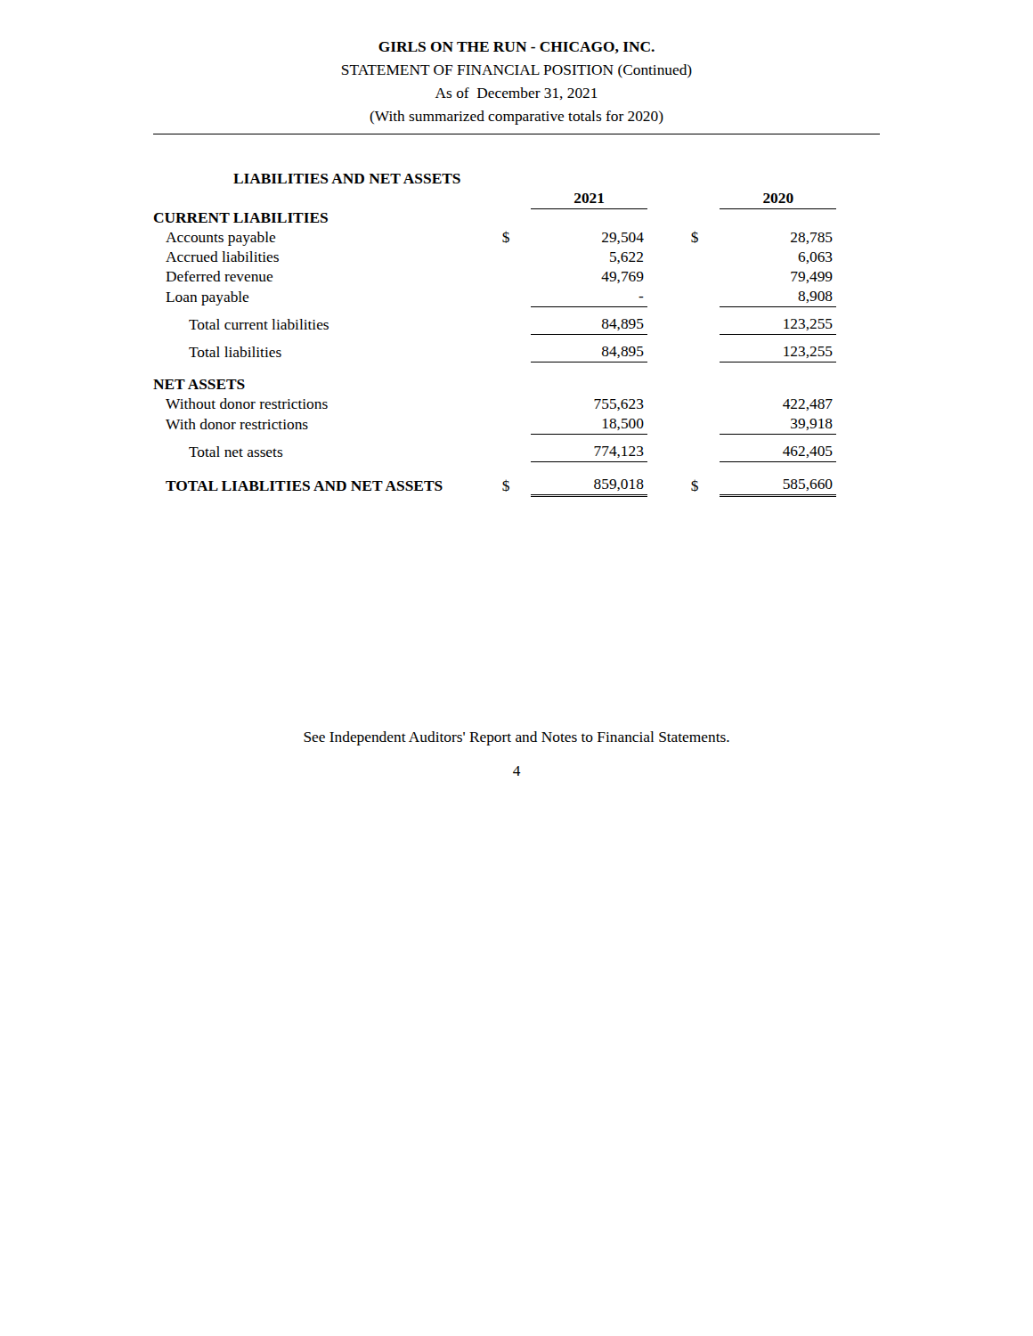GIRLS ON THE RUN - CHICAGO, INC.
STATEMENT OF FINANCIAL POSITION (Continued)
As of December 31, 2021
(With summarized comparative totals for 2020)
| LIABILITIES AND NET ASSETS | | | | | | |
| | | 2021 | | | 2020 | |
| CURRENT LIABILITIES | | | | | | |
| Accounts payable | $ | 29,504 | | $ | 28,785 | |
| Accrued liabilities | | 5,622 | | | 6,063 | |
| Deferred revenue | | 49,769 | | | 79,499 | |
| Loan payable | | - | | | 8,908 | |
| Total current liabilities | | 84,895 | | | 123,255 | |
| Total liabilities | | 84,895 | | | 123,255 | |
| NET ASSETS | | | | | | |
| Without donor restrictions | | 755,623 | | | 422,487 | |
| With donor restrictions | | 18,500 | | | 39,918 | |
| Total net assets | | 774,123 | | | 462,405 | |
| TOTAL LIABLITIES AND NET ASSETS | $ | 859,018 | | $ | 585,660 | |
See Independent Auditors' Report and Notes to Financial Statements.
4